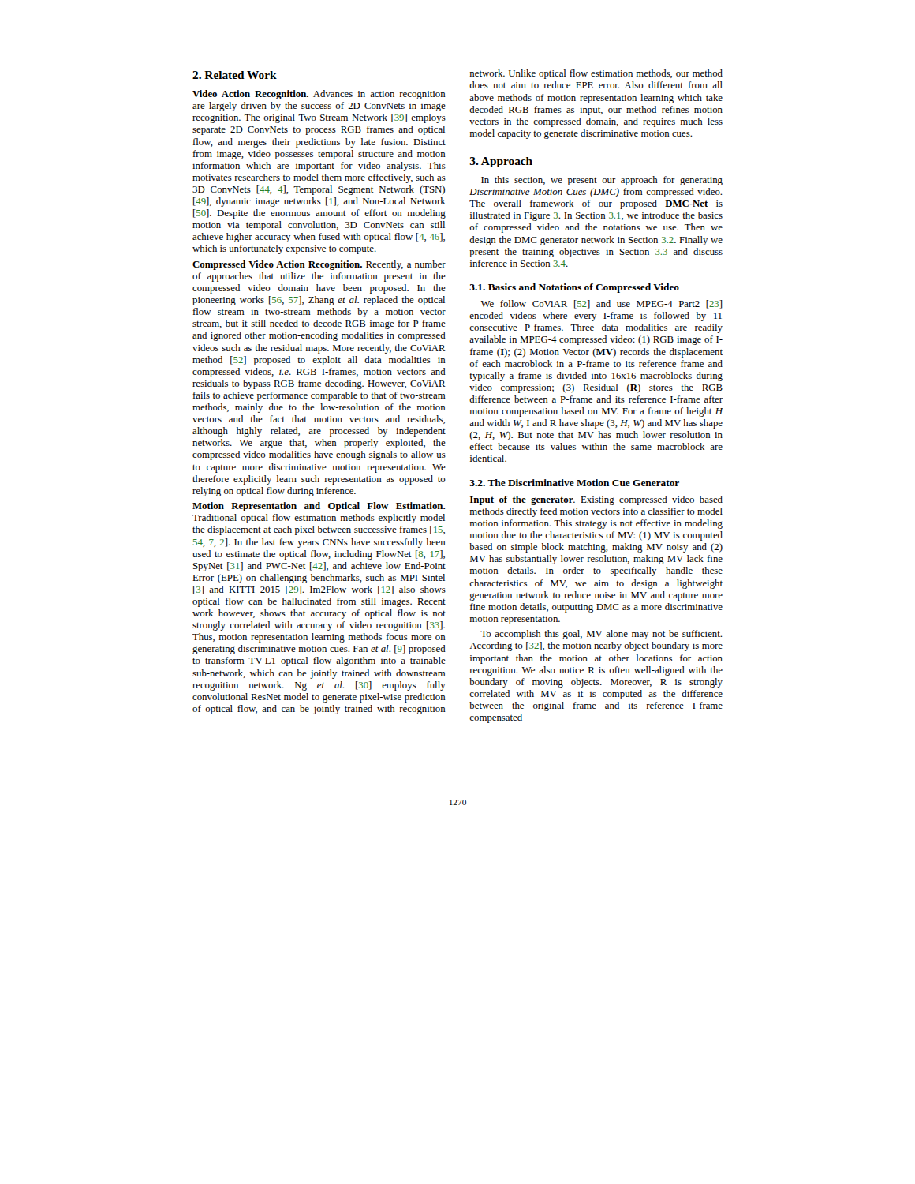2. Related Work
Video Action Recognition. Advances in action recognition are largely driven by the success of 2D ConvNets in image recognition. The original Two-Stream Network [39] employs separate 2D ConvNets to process RGB frames and optical flow, and merges their predictions by late fusion. Distinct from image, video possesses temporal structure and motion information which are important for video analysis. This motivates researchers to model them more effectively, such as 3D ConvNets [44, 4], Temporal Segment Network (TSN) [49], dynamic image networks [1], and Non-Local Network [50]. Despite the enormous amount of effort on modeling motion via temporal convolution, 3D ConvNets can still achieve higher accuracy when fused with optical flow [4, 46], which is unfortunately expensive to compute.
Compressed Video Action Recognition. Recently, a number of approaches that utilize the information present in the compressed video domain have been proposed. In the pioneering works [56, 57], Zhang et al. replaced the optical flow stream in two-stream methods by a motion vector stream, but it still needed to decode RGB image for P-frame and ignored other motion-encoding modalities in compressed videos such as the residual maps. More recently, the CoViAR method [52] proposed to exploit all data modalities in compressed videos, i.e. RGB I-frames, motion vectors and residuals to bypass RGB frame decoding. However, CoViAR fails to achieve performance comparable to that of two-stream methods, mainly due to the low-resolution of the motion vectors and the fact that motion vectors and residuals, although highly related, are processed by independent networks. We argue that, when properly exploited, the compressed video modalities have enough signals to allow us to capture more discriminative motion representation. We therefore explicitly learn such representation as opposed to relying on optical flow during inference.
Motion Representation and Optical Flow Estimation. Traditional optical flow estimation methods explicitly model the displacement at each pixel between successive frames [15, 54, 7, 2]. In the last few years CNNs have successfully been used to estimate the optical flow, including FlowNet [8, 17], SpyNet [31] and PWC-Net [42], and achieve low End-Point Error (EPE) on challenging benchmarks, such as MPI Sintel [3] and KITTI 2015 [29]. Im2Flow work [12] also shows optical flow can be hallucinated from still images. Recent work however, shows that accuracy of optical flow is not strongly correlated with accuracy of video recognition [33]. Thus, motion representation learning methods focus more on generating discriminative motion cues. Fan et al. [9] proposed to transform TV-L1 optical flow algorithm into a trainable sub-network, which can be jointly trained with downstream recognition network. Ng et al. [30] employs fully convolutional ResNet model to generate pixel-wise prediction of optical flow, and can be jointly trained with recognition network. Unlike optical flow estimation methods, our method does not aim to reduce EPE error. Also different from all above methods of motion representation learning which take decoded RGB frames as input, our method refines motion vectors in the compressed domain, and requires much less model capacity to generate discriminative motion cues.
3. Approach
In this section, we present our approach for generating Discriminative Motion Cues (DMC) from compressed video. The overall framework of our proposed DMC-Net is illustrated in Figure 3. In Section 3.1, we introduce the basics of compressed video and the notations we use. Then we design the DMC generator network in Section 3.2. Finally we present the training objectives in Section 3.3 and discuss inference in Section 3.4.
3.1. Basics and Notations of Compressed Video
We follow CoViAR [52] and use MPEG-4 Part2 [23] encoded videos where every I-frame is followed by 11 consecutive P-frames. Three data modalities are readily available in MPEG-4 compressed video: (1) RGB image of I-frame (I); (2) Motion Vector (MV) records the displacement of each macroblock in a P-frame to its reference frame and typically a frame is divided into 16x16 macroblocks during video compression; (3) Residual (R) stores the RGB difference between a P-frame and its reference I-frame after motion compensation based on MV. For a frame of height H and width W, I and R have shape (3, H, W) and MV has shape (2, H, W). But note that MV has much lower resolution in effect because its values within the same macroblock are identical.
3.2. The Discriminative Motion Cue Generator
Input of the generator. Existing compressed video based methods directly feed motion vectors into a classifier to model motion information. This strategy is not effective in modeling motion due to the characteristics of MV: (1) MV is computed based on simple block matching, making MV noisy and (2) MV has substantially lower resolution, making MV lack fine motion details. In order to specifically handle these characteristics of MV, we aim to design a lightweight generation network to reduce noise in MV and capture more fine motion details, outputting DMC as a more discriminative motion representation.
To accomplish this goal, MV alone may not be sufficient. According to [32], the motion nearby object boundary is more important than the motion at other locations for action recognition. We also notice R is often well-aligned with the boundary of moving objects. Moreover, R is strongly correlated with MV as it is computed as the difference between the original frame and its reference I-frame compensated
1270